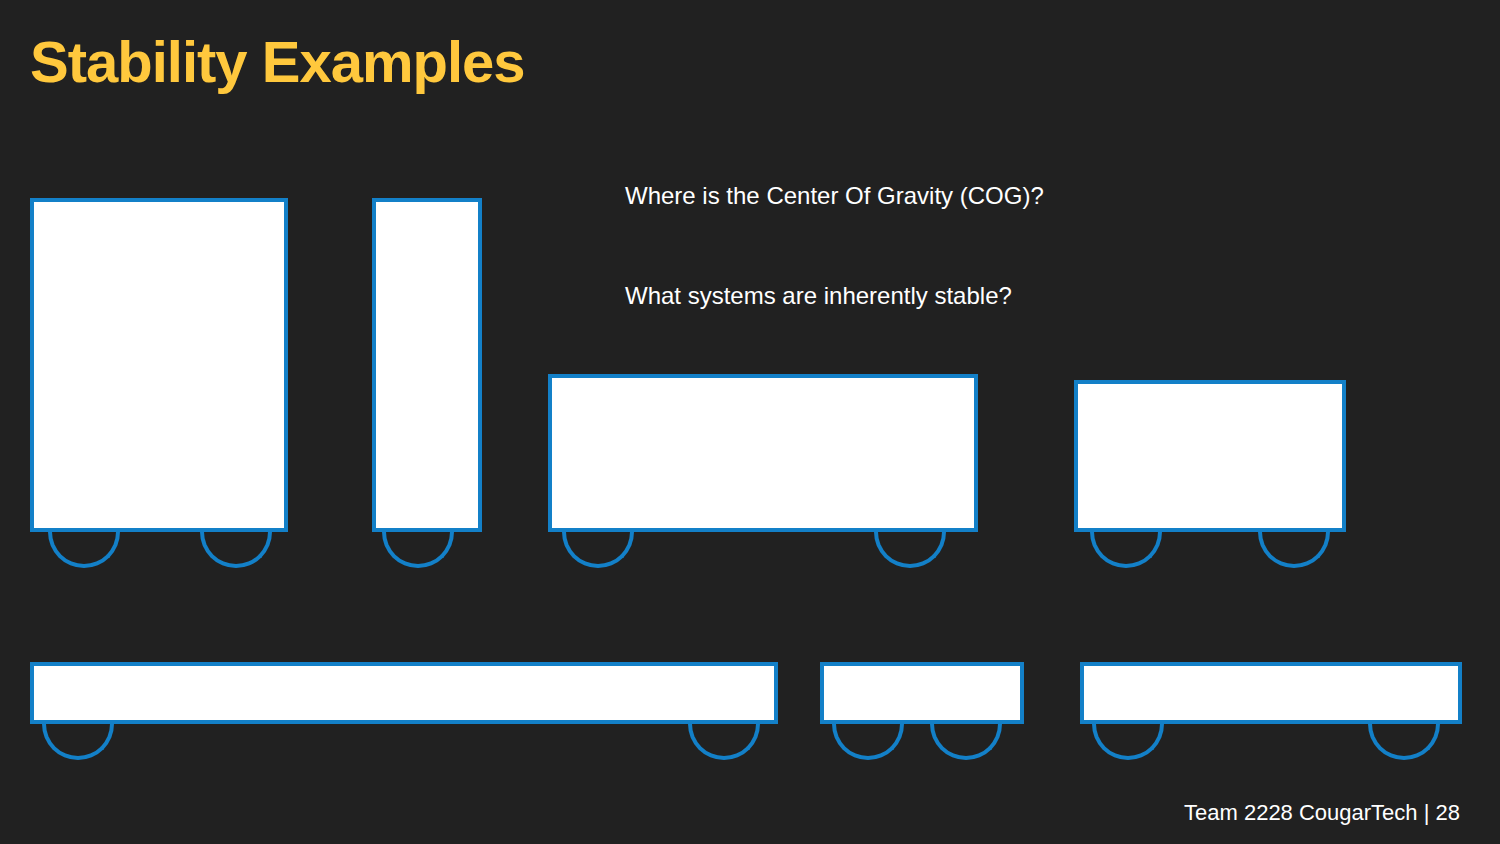Stability Examples
Where is the Center Of Gravity (COG)?
What systems are inherently stable?
Team 2228 CougarTech | 28